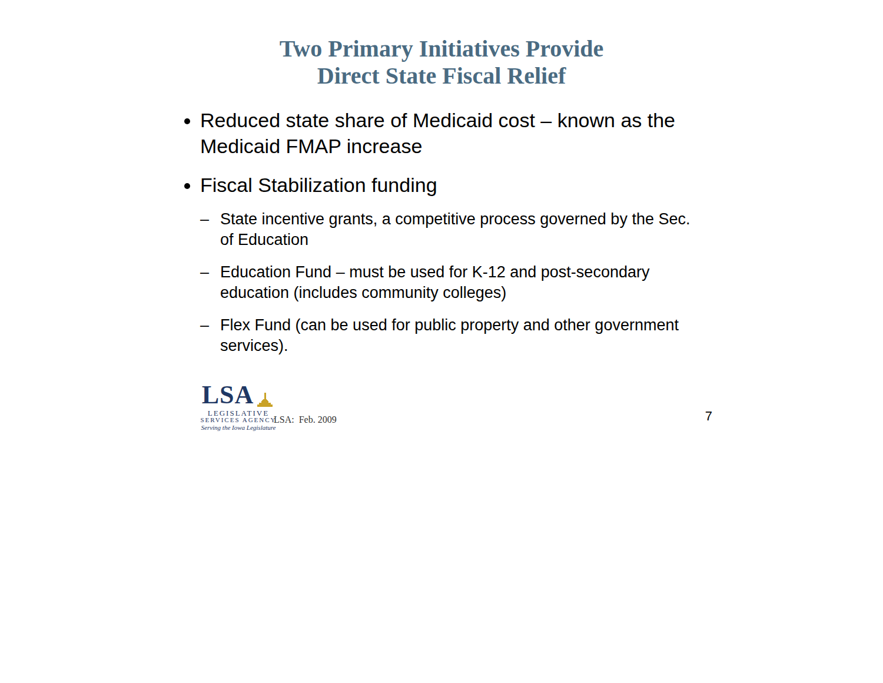Two Primary Initiatives Provide
Direct State Fiscal Relief
Reduced state share of Medicaid cost – known as the Medicaid FMAP increase
Fiscal Stabilization funding
State incentive grants, a competitive process governed by the Sec. of Education
Education Fund – must be used for K-12 and post-secondary education (includes community colleges)
Flex Fund (can be used for public property and other government services).
LSA
LEGISLATIVE
SERVICES AGENCY
Serving the Iowa Legislature
LSA: Feb. 2009
7